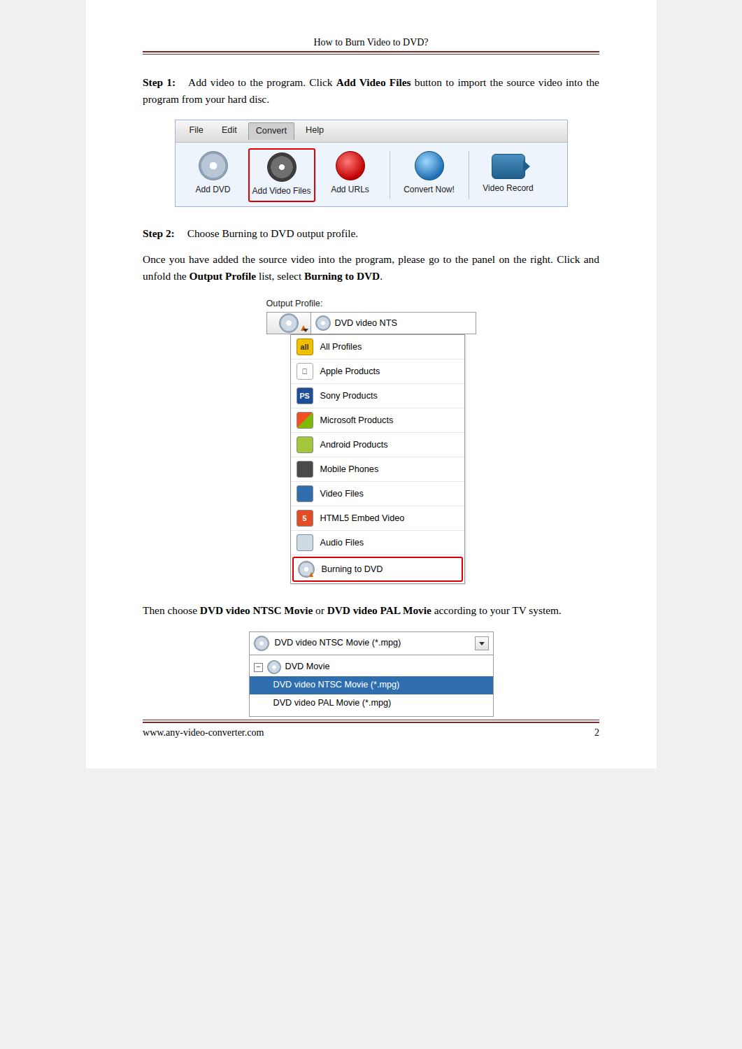How to Burn Video to DVD?
Step 1: Add video to the program. Click Add Video Files button to import the source video into the program from your hard disc.
File Edit Convert Help
Add DVD
Add Video Files
Add URLs
Convert Now!
Video Record
Step 2: Choose Burning to DVD output profile.
Once you have added the source video into the program, please go to the panel on the right. Click and unfold the Output Profile list, select Burning to DVD.
Output Profile:
DVD video NTS
all All Profiles
Apple Products
PS Sony Products
Microsoft Products
Android Products
Mobile Phones
Video Files
5 HTML5 Embed Video
Audio Files
Burning to DVD
Then choose DVD video NTSC Movie or DVD video PAL Movie according to your TV system.
DVD video NTSC Movie (*.mpg)
− DVD Movie
DVD video NTSC Movie (*.mpg)
DVD video PAL Movie (*.mpg)
www.any-video-converter.com 2